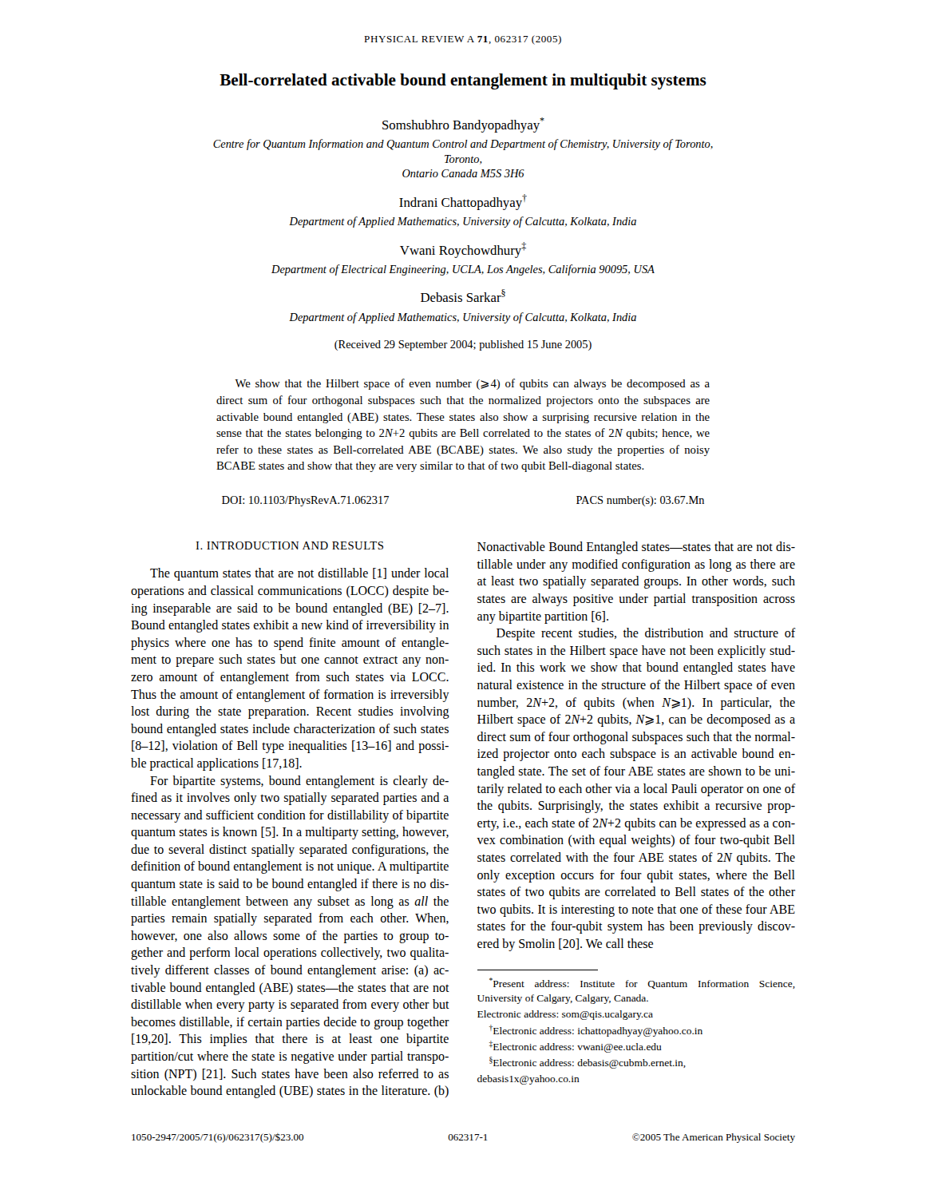PHYSICAL REVIEW A 71, 062317 (2005)
Bell-correlated activable bound entanglement in multiqubit systems
Somshubhro Bandyopadhyay*
Centre for Quantum Information and Quantum Control and Department of Chemistry, University of Toronto, Toronto,
Ontario Canada M5S 3H6
Indrani Chattopadhyay†
Department of Applied Mathematics, University of Calcutta, Kolkata, India
Vwani Roychowdhury‡
Department of Electrical Engineering, UCLA, Los Angeles, California 90095, USA
Debasis Sarkar§
Department of Applied Mathematics, University of Calcutta, Kolkata, India
(Received 29 September 2004; published 15 June 2005)
We show that the Hilbert space of even number (⩾4) of qubits can always be decomposed as a direct sum of four orthogonal subspaces such that the normalized projectors onto the subspaces are activable bound entangled (ABE) states. These states also show a surprising recursive relation in the sense that the states belonging to 2N+2 qubits are Bell correlated to the states of 2N qubits; hence, we refer to these states as Bell-correlated ABE (BCABE) states. We also study the properties of noisy BCABE states and show that they are very similar to that of two qubit Bell-diagonal states.
DOI: 10.1103/PhysRevA.71.062317 PACS number(s): 03.67.Mn
I. INTRODUCTION AND RESULTS
The quantum states that are not distillable [1] under local operations and classical communications (LOCC) despite being inseparable are said to be bound entangled (BE) [2–7]. Bound entangled states exhibit a new kind of irreversibility in physics where one has to spend finite amount of entanglement to prepare such states but one cannot extract any nonzero amount of entanglement from such states via LOCC. Thus the amount of entanglement of formation is irreversibly lost during the state preparation. Recent studies involving bound entangled states include characterization of such states [8–12], violation of Bell type inequalities [13–16] and possible practical applications [17,18].
For bipartite systems, bound entanglement is clearly defined as it involves only two spatially separated parties and a necessary and sufficient condition for distillability of bipartite quantum states is known [5]. In a multiparty setting, however, due to several distinct spatially separated configurations, the definition of bound entanglement is not unique. A multipartite quantum state is said to be bound entangled if there is no distillable entanglement between any subset as long as all the parties remain spatially separated from each other. When, however, one also allows some of the parties to group together and perform local operations collectively, two qualitatively different classes of bound entanglement arise: (a) activable bound entangled (ABE) states—the states that are not distillable when every party is separated from every other but becomes distillable, if certain parties decide to group together [19,20]. This implies that there is at least one bipartite partition/cut where the state is negative under partial transposition (NPT) [21]. Such states have been also referred to as unlockable bound entangled (UBE) states in the literature. (b) Nonactivable Bound Entangled states—states that are not distillable under any modified configuration as long as there are at least two spatially separated groups. In other words, such states are always positive under partial transposition across any bipartite partition [6].
Despite recent studies, the distribution and structure of such states in the Hilbert space have not been explicitly studied. In this work we show that bound entangled states have natural existence in the structure of the Hilbert space of even number, 2N+2, of qubits (when N⩾1). In particular, the Hilbert space of 2N+2 qubits, N⩾1, can be decomposed as a direct sum of four orthogonal subspaces such that the normalized projector onto each subspace is an activable bound entangled state. The set of four ABE states are shown to be unitarily related to each other via a local Pauli operator on one of the qubits. Surprisingly, the states exhibit a recursive property, i.e., each state of 2N+2 qubits can be expressed as a convex combination (with equal weights) of four two-qubit Bell states correlated with the four ABE states of 2N qubits. The only exception occurs for four qubit states, where the Bell states of two qubits are correlated to Bell states of the other two qubits. It is interesting to note that one of these four ABE states for the four-qubit system has been previously discovered by Smolin [20]. We call these
*Present address: Institute for Quantum Information Science, University of Calgary, Calgary, Canada.
Electronic address: som@qis.ucalgary.ca
†Electronic address: ichattopadhyay@yahoo.co.in
‡Electronic address: vwani@ee.ucla.edu
§Electronic address: debasis@cubmb.ernet.in,
debasis1x@yahoo.co.in
1050-2947/2005/71(6)/062317(5)/$23.00 062317-1 ©2005 The American Physical Society